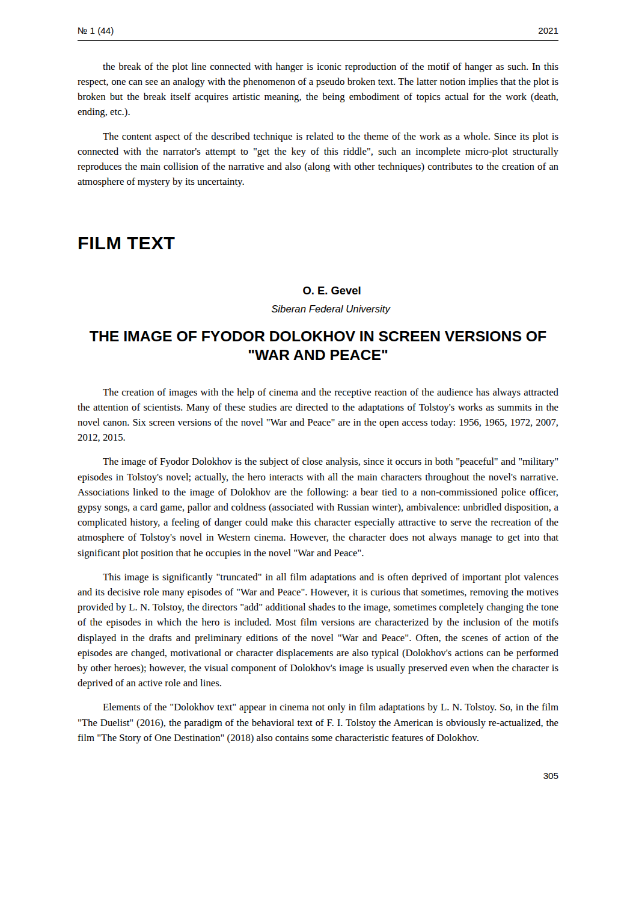№ 1 (44) 2021
the break of the plot line connected with hanger is iconic reproduction of the motif of hanger as such. In this respect, one can see an analogy with the phenomenon of a pseudo broken text. The latter notion implies that the plot is broken but the break itself acquires artistic meaning, the being embodiment of topics actual for the work (death, ending, etc.).
The content aspect of the described technique is related to the theme of the work as a whole. Since its plot is connected with the narrator's attempt to "get the key of this riddle", such an incomplete micro-plot structurally reproduces the main collision of the narrative and also (along with other techniques) contributes to the creation of an atmosphere of mystery by its uncertainty.
FILM TEXT
O. E. Gevel
Siberan Federal University
THE IMAGE OF FYODOR DOLOKHOV IN SCREEN VERSIONS OF "WAR AND PEACE"
The creation of images with the help of cinema and the receptive reaction of the audience has always attracted the attention of scientists. Many of these studies are directed to the adaptations of Tolstoy's works as summits in the novel canon. Six screen versions of the novel "War and Peace" are in the open access today: 1956, 1965, 1972, 2007, 2012, 2015.
The image of Fyodor Dolokhov is the subject of close analysis, since it occurs in both "peaceful" and "military" episodes in Tolstoy's novel; actually, the hero interacts with all the main characters throughout the novel's narrative. Associations linked to the image of Dolokhov are the following: a bear tied to a non-commissioned police officer, gypsy songs, a card game, pallor and coldness (associated with Russian winter), ambivalence: unbridled disposition, a complicated history, a feeling of danger could make this character especially attractive to serve the recreation of the atmosphere of Tolstoy's novel in Western cinema. However, the character does not always manage to get into that significant plot position that he occupies in the novel "War and Peace".
This image is significantly "truncated" in all film adaptations and is often deprived of important plot valences and its decisive role many episodes of "War and Peace". However, it is curious that sometimes, removing the motives provided by L. N. Tolstoy, the directors "add" additional shades to the image, sometimes completely changing the tone of the episodes in which the hero is included. Most film versions are characterized by the inclusion of the motifs displayed in the drafts and preliminary editions of the novel "War and Peace". Often, the scenes of action of the episodes are changed, motivational or character displacements are also typical (Dolokhov's actions can be performed by other heroes); however, the visual component of Dolokhov's image is usually preserved even when the character is deprived of an active role and lines.
Elements of the "Dolokhov text" appear in cinema not only in film adaptations by L. N. Tolstoy. So, in the film "The Duelist" (2016), the paradigm of the behavioral text of F. I. Tolstoy the American is obviously re-actualized, the film "The Story of One Destination" (2018) also contains some characteristic features of Dolokhov.
305